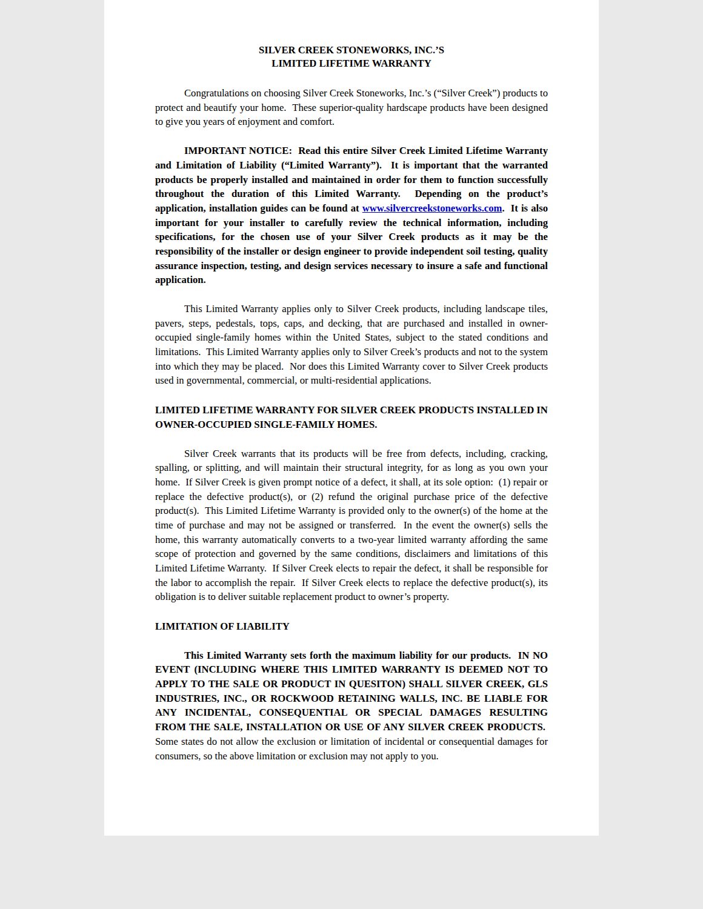Silver Creek Stoneworks, Inc.’s Limited Lifetime Warranty
Congratulations on choosing Silver Creek Stoneworks, Inc.’s (“Silver Creek”) products to protect and beautify your home. These superior-quality hardscape products have been designed to give you years of enjoyment and comfort.
IMPORTANT NOTICE: Read this entire Silver Creek Limited Lifetime Warranty and Limitation of Liability (“Limited Warranty”). It is important that the warranted products be properly installed and maintained in order for them to function successfully throughout the duration of this Limited Warranty. Depending on the product’s application, installation guides can be found at www.silvercreekstoneworks.com. It is also important for your installer to carefully review the technical information, including specifications, for the chosen use of your Silver Creek products as it may be the responsibility of the installer or design engineer to provide independent soil testing, quality assurance inspection, testing, and design services necessary to insure a safe and functional application.
This Limited Warranty applies only to Silver Creek products, including landscape tiles, pavers, steps, pedestals, tops, caps, and decking, that are purchased and installed in owner-occupied single-family homes within the United States, subject to the stated conditions and limitations. This Limited Warranty applies only to Silver Creek’s products and not to the system into which they may be placed. Nor does this Limited Warranty cover to Silver Creek products used in governmental, commercial, or multi-residential applications.
Limited Lifetime Warranty for Silver Creek Products Installed in Owner-Occupied Single-Family Homes.
Silver Creek warrants that its products will be free from defects, including, cracking, spalling, or splitting, and will maintain their structural integrity, for as long as you own your home. If Silver Creek is given prompt notice of a defect, it shall, at its sole option: (1) repair or replace the defective product(s), or (2) refund the original purchase price of the defective product(s). This Limited Lifetime Warranty is provided only to the owner(s) of the home at the time of purchase and may not be assigned or transferred. In the event the owner(s) sells the home, this warranty automatically converts to a two-year limited warranty affording the same scope of protection and governed by the same conditions, disclaimers and limitations of this Limited Lifetime Warranty. If Silver Creek elects to repair the defect, it shall be responsible for the labor to accomplish the repair. If Silver Creek elects to replace the defective product(s), its obligation is to deliver suitable replacement product to owner’s property.
Limitation of Liability
This Limited Warranty sets forth the maximum liability for our products. IN NO EVENT (INCLUDING WHERE THIS LIMITED WARRANTY IS DEEMED NOT TO APPLY TO THE SALE OR PRODUCT IN QUESITON) SHALL SILVER CREEK, GLS INDUSTRIES, INC., OR ROCKWOOD RETAINING WALLS, INC. BE LIABLE FOR ANY INCIDENTAL, CONSEQUENTIAL OR SPECIAL DAMAGES RESULTING FROM THE SALE, INSTALLATION OR USE OF ANY SILVER CREEK PRODUCTS. Some states do not allow the exclusion or limitation of incidental or consequential damages for consumers, so the above limitation or exclusion may not apply to you.